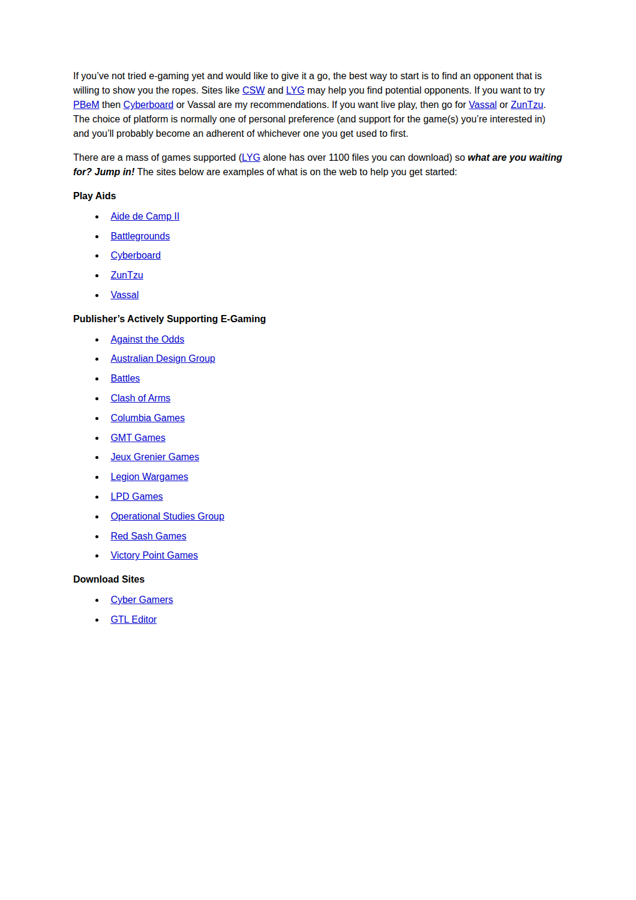If you’ve not tried e-gaming yet and would like to give it a go, the best way to start is to find an opponent that is willing to show you the ropes. Sites like CSW and LYG may help you find potential opponents. If you want to try PBeM then Cyberboard or Vassal are my recommendations. If you want live play, then go for Vassal or ZunTzu. The choice of platform is normally one of personal preference (and support for the game(s) you’re interested in) and you’ll probably become an adherent of whichever one you get used to first.
There are a mass of games supported (LYG alone has over 1100 files you can download) so what are you waiting for? Jump in! The sites below are examples of what is on the web to help you get started:
Play Aids
Aide de Camp II
Battlegrounds
Cyberboard
ZunTzu
Vassal
Publisher’s Actively Supporting E-Gaming
Against the Odds
Australian Design Group
Battles
Clash of Arms
Columbia Games
GMT Games
Jeux Grenier Games
Legion Wargames
LPD Games
Operational Studies Group
Red Sash Games
Victory Point Games
Download Sites
Cyber Gamers
GTL Editor